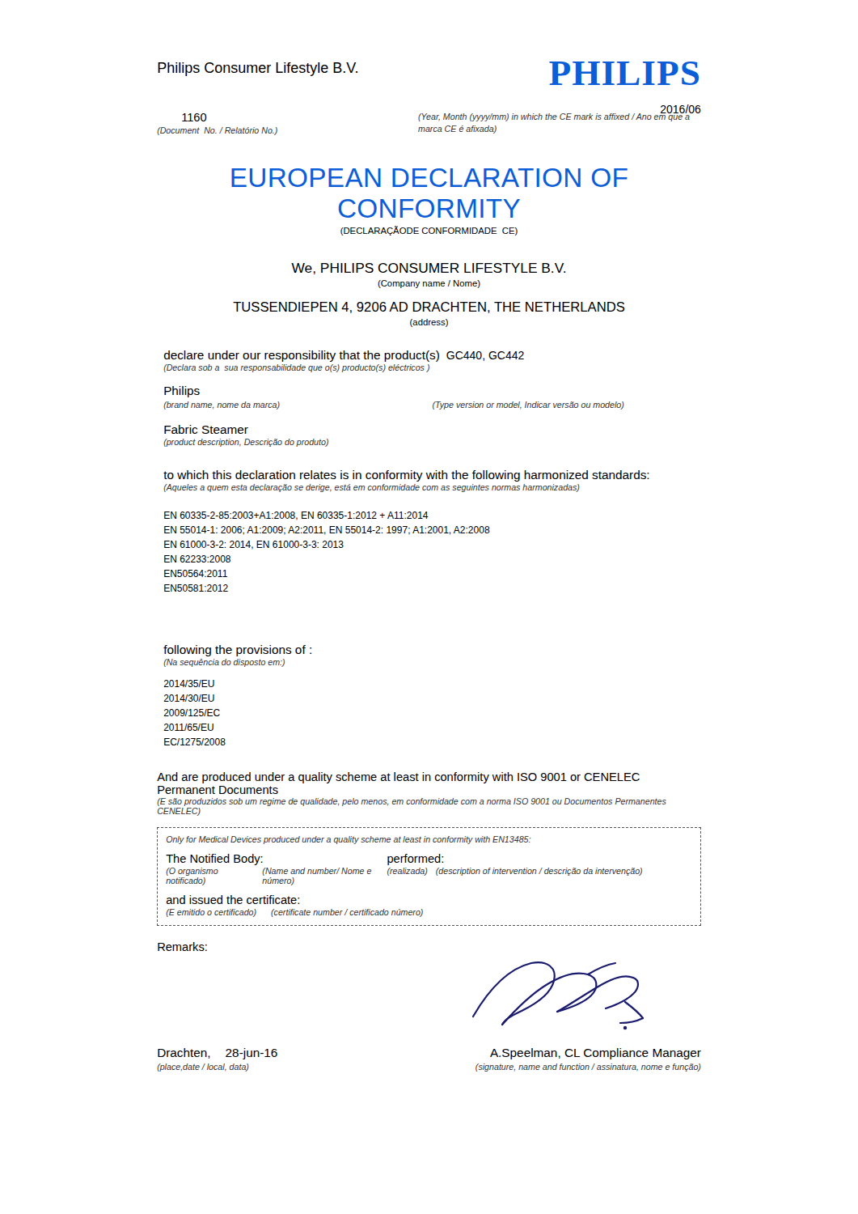Philips Consumer Lifestyle B.V.
PHILIPS
2016/06
1160
(Document No. / Relatório No.)
(Year, Month (yyyy/mm) in which the CE mark is affixed / Ano em que a marca CE é afixada)
EUROPEAN DECLARATION OF CONFORMITY
(DECLARAÇÃODE CONFORMIDADE CE)
We, PHILIPS CONSUMER LIFESTYLE B.V.
(Company name / Nome)
TUSSENDIEPEN 4, 9206 AD DRACHTEN, THE NETHERLANDS
(address)
declare under our responsibility that the product(s) GC440, GC442
(Declara sob a sua responsabilidade que o(s) producto(s) eléctricos )
Philips
(brand name, nome da marca)
(Type version or model, Indicar versão ou modelo)
Fabric Steamer
(product description, Descrição do produto)
to which this declaration relates is in conformity with the following harmonized standards:
(Aqueles a quem esta declaração se derige, está em conformidade com as seguintes normas harmonizadas)
EN 60335-2-85:2003+A1:2008, EN 60335-1:2012 + A11:2014
EN 55014-1: 2006; A1:2009; A2:2011, EN 55014-2: 1997; A1:2001, A2:2008
EN 61000-3-2: 2014, EN 61000-3-3: 2013
EN 62233:2008
EN50564:2011
EN50581:2012
following the provisions of :
(Na sequência do disposto em:)
2014/35/EU
2014/30/EU
2009/125/EC
2011/65/EU
EC/1275/2008
And are produced under a quality scheme at least in conformity with ISO 9001 or CENELEC Permanent Documents
(E são produzidos sob um regime de qualidade, pelo menos, em conformidade com a norma ISO 9001 ou Documentos Permanentes CENELEC)
Only for Medical Devices produced under a quality scheme at least in conformity with EN13485:
The Notified Body:
performed:
(O organismo notificado) (Name and number/ Nome e número)
(realizada) (description of intervention / descrição da intervenção)
and issued the certificate:
(E emitido o certificado) (certificate number / certificado número)
Remarks:
Drachten, 28-jun-16
(place,date / local, data)
A.Speelman, CL Compliance Manager
(signature, name and function / assinatura, nome e função)